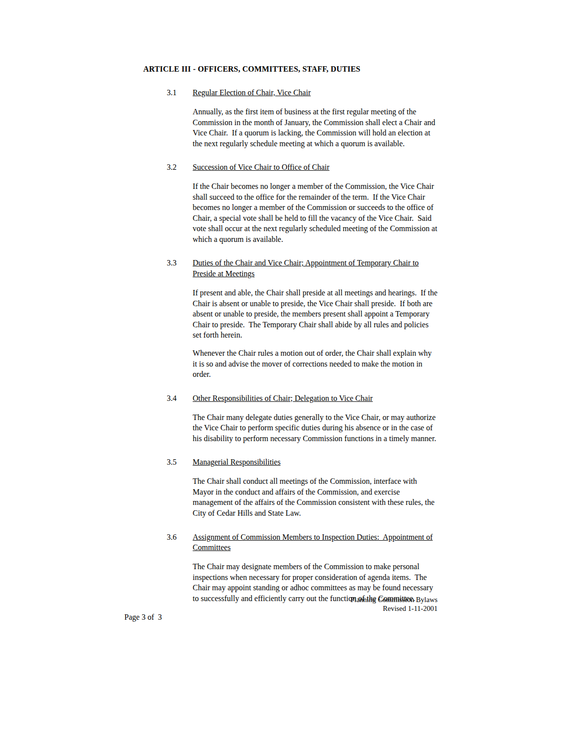ARTICLE III - OFFICERS, COMMITTEES, STAFF, DUTIES
3.1 Regular Election of Chair, Vice Chair
Annually, as the first item of business at the first regular meeting of the Commission in the month of January, the Commission shall elect a Chair and Vice Chair. If a quorum is lacking, the Commission will hold an election at the next regularly schedule meeting at which a quorum is available.
3.2 Succession of Vice Chair to Office of Chair
If the Chair becomes no longer a member of the Commission, the Vice Chair shall succeed to the office for the remainder of the term. If the Vice Chair becomes no longer a member of the Commission or succeeds to the office of Chair, a special vote shall be held to fill the vacancy of the Vice Chair. Said vote shall occur at the next regularly scheduled meeting of the Commission at which a quorum is available.
3.3 Duties of the Chair and Vice Chair; Appointment of Temporary Chair to Preside at Meetings
If present and able, the Chair shall preside at all meetings and hearings. If the Chair is absent or unable to preside, the Vice Chair shall preside. If both are absent or unable to preside, the members present shall appoint a Temporary Chair to preside. The Temporary Chair shall abide by all rules and policies set forth herein.
Whenever the Chair rules a motion out of order, the Chair shall explain why it is so and advise the mover of corrections needed to make the motion in order.
3.4 Other Responsibilities of Chair; Delegation to Vice Chair
The Chair many delegate duties generally to the Vice Chair, or may authorize the Vice Chair to perform specific duties during his absence or in the case of his disability to perform necessary Commission functions in a timely manner.
3.5 Managerial Responsibilities
The Chair shall conduct all meetings of the Commission, interface with Mayor in the conduct and affairs of the Commission, and exercise management of the affairs of the Commission consistent with these rules, the City of Cedar Hills and State Law.
3.6 Assignment of Commission Members to Inspection Duties: Appointment of Committees
The Chair may designate members of the Commission to make personal inspections when necessary for proper consideration of agenda items. The Chair may appoint standing or adhoc committees as may be found necessary to successfully and efficiently carry out the function of the Committee.
Planning Commission Bylaws
Revised 1-11-2001
Page 3 of 3